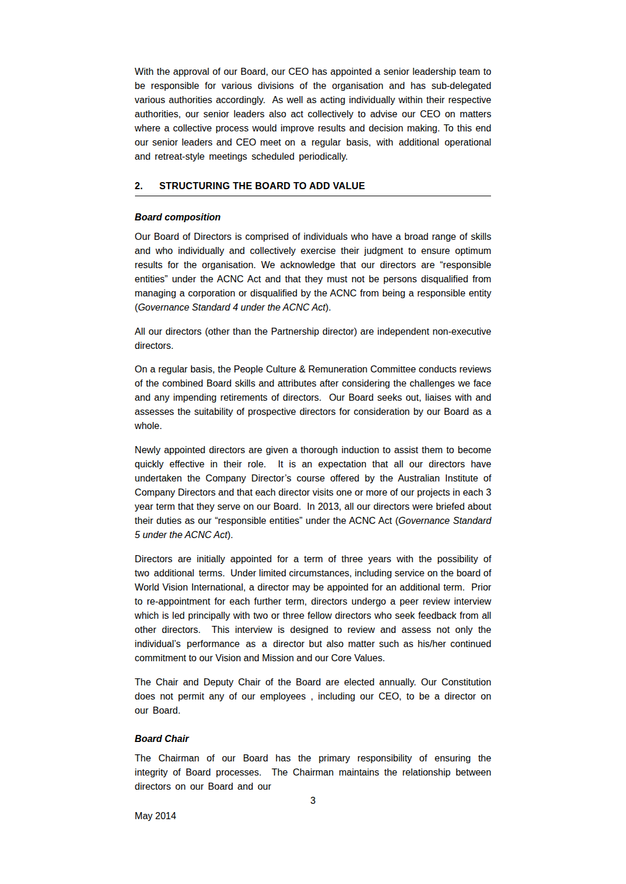With the approval of our Board, our CEO has appointed a senior leadership team to be responsible for various divisions of the organisation and has sub-delegated various authorities accordingly. As well as acting individually within their respective authorities, our senior leaders also act collectively to advise our CEO on matters where a collective process would improve results and decision making. To this end our senior leaders and CEO meet on a regular basis, with additional operational and retreat-style meetings scheduled periodically.
2. STRUCTURING THE BOARD TO ADD VALUE
Board composition
Our Board of Directors is comprised of individuals who have a broad range of skills and who individually and collectively exercise their judgment to ensure optimum results for the organisation. We acknowledge that our directors are “responsible entities” under the ACNC Act and that they must not be persons disqualified from managing a corporation or disqualified by the ACNC from being a responsible entity (Governance Standard 4 under the ACNC Act).
All our directors (other than the Partnership director) are independent non-executive directors.
On a regular basis, the People Culture & Remuneration Committee conducts reviews of the combined Board skills and attributes after considering the challenges we face and any impending retirements of directors. Our Board seeks out, liaises with and assesses the suitability of prospective directors for consideration by our Board as a whole.
Newly appointed directors are given a thorough induction to assist them to become quickly effective in their role. It is an expectation that all our directors have undertaken the Company Director’s course offered by the Australian Institute of Company Directors and that each director visits one or more of our projects in each 3 year term that they serve on our Board. In 2013, all our directors were briefed about their duties as our “responsible entities” under the ACNC Act (Governance Standard 5 under the ACNC Act).
Directors are initially appointed for a term of three years with the possibility of two additional terms. Under limited circumstances, including service on the board of World Vision International, a director may be appointed for an additional term. Prior to re-appointment for each further term, directors undergo a peer review interview which is led principally with two or three fellow directors who seek feedback from all other directors. This interview is designed to review and assess not only the individual’s performance as a director but also matter such as his/her continued commitment to our Vision and Mission and our Core Values.
The Chair and Deputy Chair of the Board are elected annually. Our Constitution does not permit any of our employees , including our CEO, to be a director on our Board.
Board Chair
The Chairman of our Board has the primary responsibility of ensuring the integrity of Board processes. The Chairman maintains the relationship between directors on our Board and our
3
May 2014